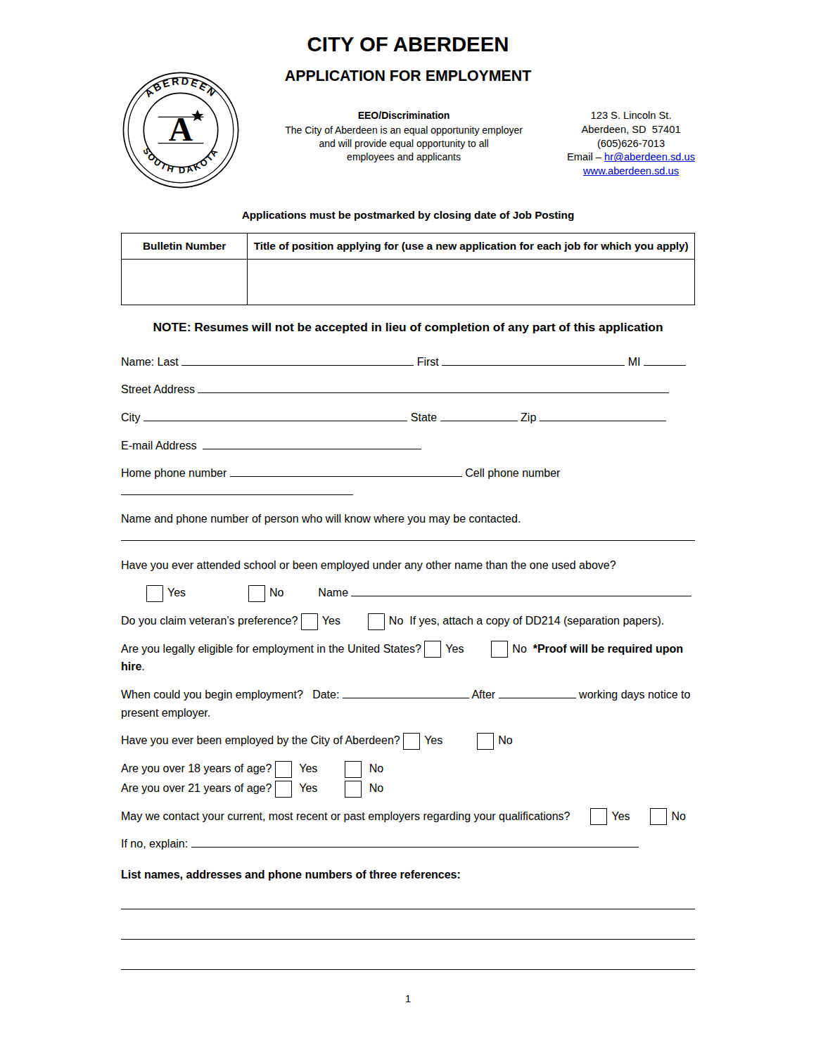CITY OF ABERDEEN
APPLICATION FOR EMPLOYMENT
ABERDEEN SOUTH DAKOTA A
EEO/Discrimination The City of Aberdeen is an equal opportunity employer
and will provide equal opportunity to all
employees and applicants
123 S. Lincoln St.
Aberdeen, SD 57401
(605)626-7013
Email – hr@aberdeen.sd.us
www.aberdeen.sd.us
Applications must be postmarked by closing date of Job Posting
| Bulletin Number | Title of position applying for (use a new application for each job for which you apply) |
| --- | --- |
NOTE: Resumes will not be accepted in lieu of completion of any part of this application
Name: Last First MI
Street Address
City State Zip
E-mail Address
Home phone number Cell phone number
Name and phone number of person who will know where you may be contacted.
Have you ever attended school or been employed under any other name than the one used above?
Yes No Name
Do you claim veteran’s preference? Yes No If yes, attach a copy of DD214 (separation papers).
Are you legally eligible for employment in the United States? Yes No *Proof will be required upon hire.
When could you begin employment? Date: After working days notice to present employer.
Have you ever been employed by the City of Aberdeen? Yes No
Are you over 18 years of age? Yes No
Are you over 21 years of age? Yes No
May we contact your current, most recent or past employers regarding your qualifications? Yes No
If no, explain:
List names, addresses and phone numbers of three references:
1